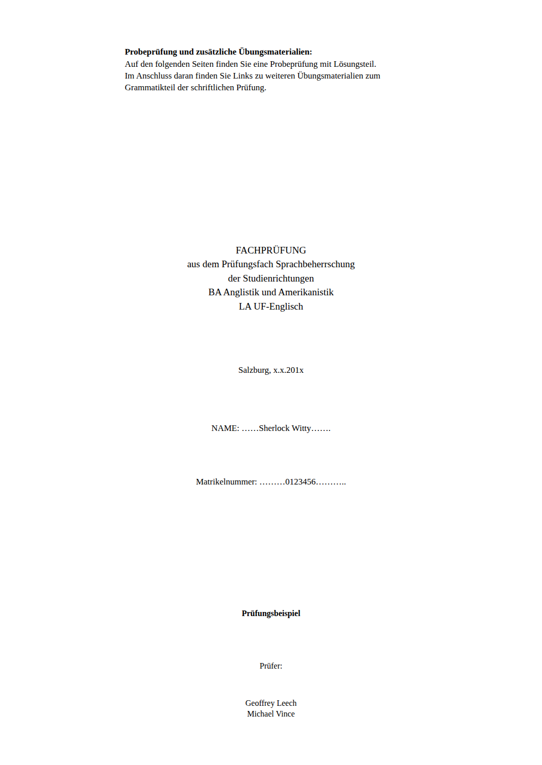Probeprüfung und zusätzliche Übungsmaterialien:
Auf den folgenden Seiten finden Sie eine Probeprüfung mit Lösungsteil.
Im Anschluss daran finden Sie Links zu weiteren Übungsmaterialien zum
Grammatikteil der schriftlichen Prüfung.
FACHPRÜFUNG
aus dem Prüfungsfach Sprachbeherrschung
der Studienrichtungen
BA Anglistik und Amerikanistik
LA UF-Englisch
Salzburg, x.x.201x
NAME: ……Sherlock Witty…….
Matrikelnummer: ………0123456………..
Prüfungsbeispiel
Prüfer:
Geoffrey Leech
Michael Vince